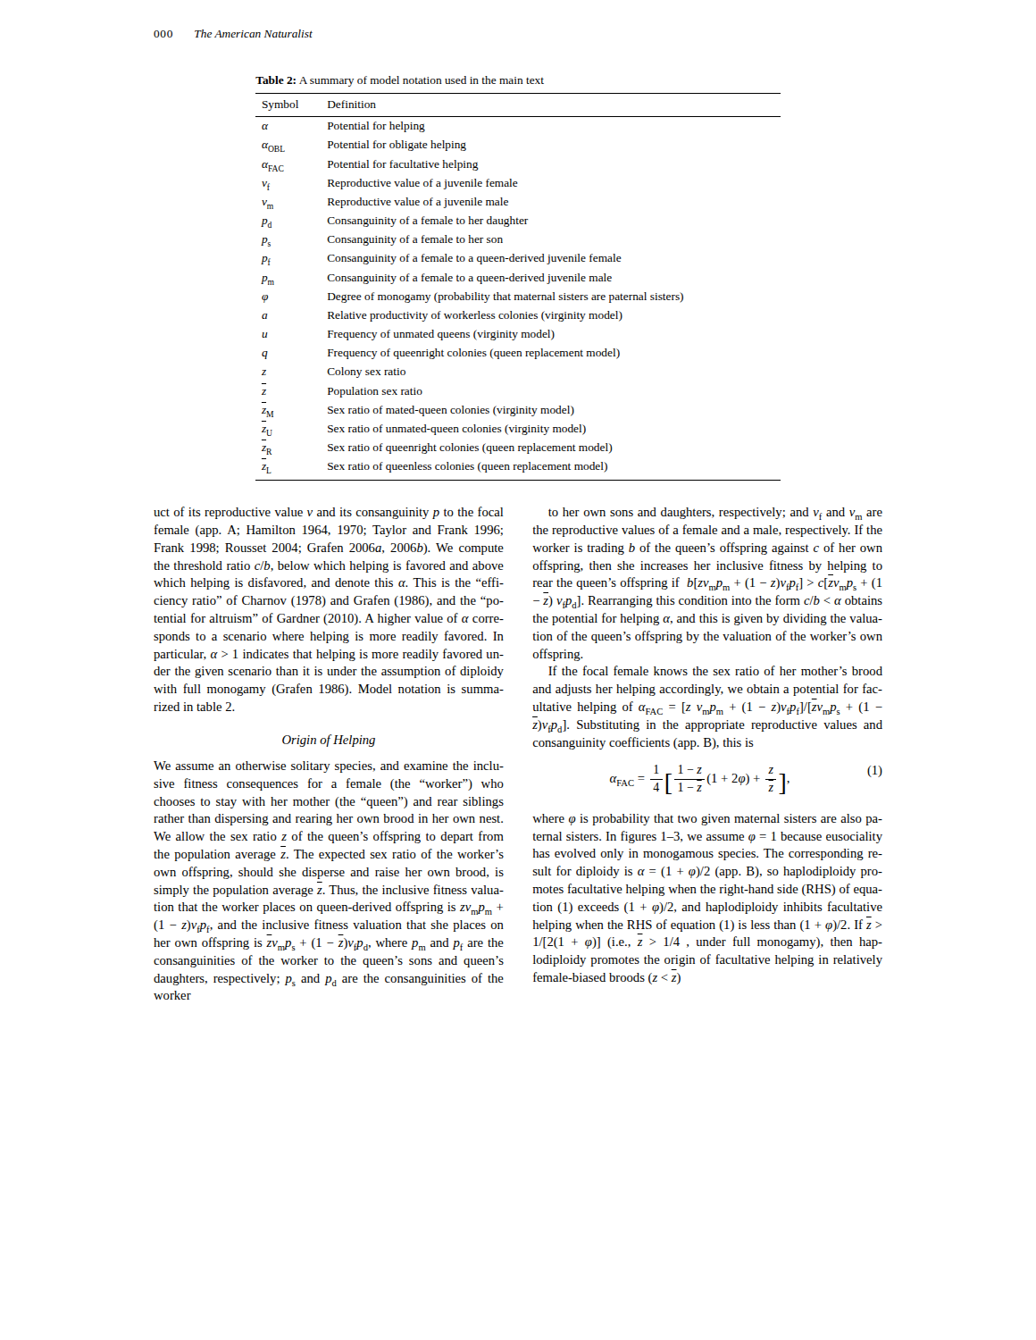000 The American Naturalist
Table 2: A summary of model notation used in the main text
| Symbol | Definition |
| --- | --- |
| α | Potential for helping |
| α OBL | Potential for obligate helping |
| α FAC | Potential for facultative helping |
| v f | Reproductive value of a juvenile female |
| v m | Reproductive value of a juvenile male |
| p d | Consanguinity of a female to her daughter |
| p s | Consanguinity of a female to her son |
| p f | Consanguinity of a female to a queen-derived juvenile female |
| p m | Consanguinity of a female to a queen-derived juvenile male |
| φ | Degree of monogamy (probability that maternal sisters are paternal sisters) |
| a | Relative productivity of workerless colonies (virginity model) |
| u | Frequency of unmated queens (virginity model) |
| q | Frequency of queenright colonies (queen replacement model) |
| z | Colony sex ratio |
| z | Population sex ratio |
| z M | Sex ratio of mated-queen colonies (virginity model) |
| z U | Sex ratio of unmated-queen colonies (virginity model) |
| z R | Sex ratio of queenright colonies (queen replacement model) |
| z L | Sex ratio of queenless colonies (queen replacement model) |
uct of its reproductive value v and its consanguinity p to the focal female (app. A; Hamilton 1964, 1970; Taylor and Frank 1996; Frank 1998; Rousset 2004; Grafen 2006a, 2006b). We compute the threshold ratio c/b, below which helping is favored and above which helping is disfavored, and denote this α. This is the “efficiency ratio” of Charnov (1978) and Grafen (1986), and the “potential for altruism” of Gardner (2010). A higher value of α corresponds to a scenario where helping is more readily favored. In particular, α > 1 indicates that helping is more readily favored under the given scenario than it is under the assumption of diploidy with full monogamy (Grafen 1986). Model notation is summarized in table 2.
Origin of Helping
We assume an otherwise solitary species, and examine the inclusive fitness consequences for a female (the “worker”) who chooses to stay with her mother (the “queen”) and rear siblings rather than dispersing and rearing her own brood in her own nest. We allow the sex ratio z of the queen’s offspring to depart from the population average z. The expected sex ratio of the worker’s own offspring, should she disperse and raise her own brood, is simply the population average z. Thus, the inclusive fitness valuation that the worker places on queen-derived offspring is zvmpm + (1 − z)vfpf, and the inclusive fitness valuation that she places on her own offspring is zvmps + (1 − z)vfpd, where pm and pf are the consanguinities of the worker to the queen’s sons and queen’s daughters, respectively; ps and pd are the consanguinities of the worker
to her own sons and daughters, respectively; and vf and vm are the reproductive values of a female and a male, respectively. If the worker is trading b of the queen’s offspring against c of her own offspring, then she increases her inclusive fitness by helping to rear the queen’s offspring if b[zvmpm + (1 − z)vfpf] > c[zvmps + (1 − z) vfpd]. Rearranging this condition into the form c/b < α obtains the potential for helping α, and this is given by dividing the valuation of the queen’s offspring by the valuation of the worker’s own offspring.
If the focal female knows the sex ratio of her mother’s brood and adjusts her helping accordingly, we obtain a potential for facultative helping of αFAC = [z vmpm + (1 − z)vfpf]/[zvmps + (1 − z)vfpd]. Substituting in the appropriate reproductive values and consanguinity coefficients (app. B), this is
(1) αFAC = 14[1 − z 1 − z(1 + 2φ) + zz],
where φ is probability that two given maternal sisters are also paternal sisters. In figures 1–3, we assume φ = 1 because eusociality has evolved only in monogamous species. The corresponding result for diploidy is α = (1 + φ)/2 (app. B), so haplodiploidy promotes facultative helping when the right-hand side (RHS) of equation (1) exceeds (1 + φ)/2, and haplodiploidy inhibits facultative helping when the RHS of equation (1) is less than (1 + φ)/2. If z > 1/[2(1 + φ)] (i.e., z > 1/4 , under full monogamy), then haplodiploidy promotes the origin of facultative helping in relatively female-biased broods (z < z)